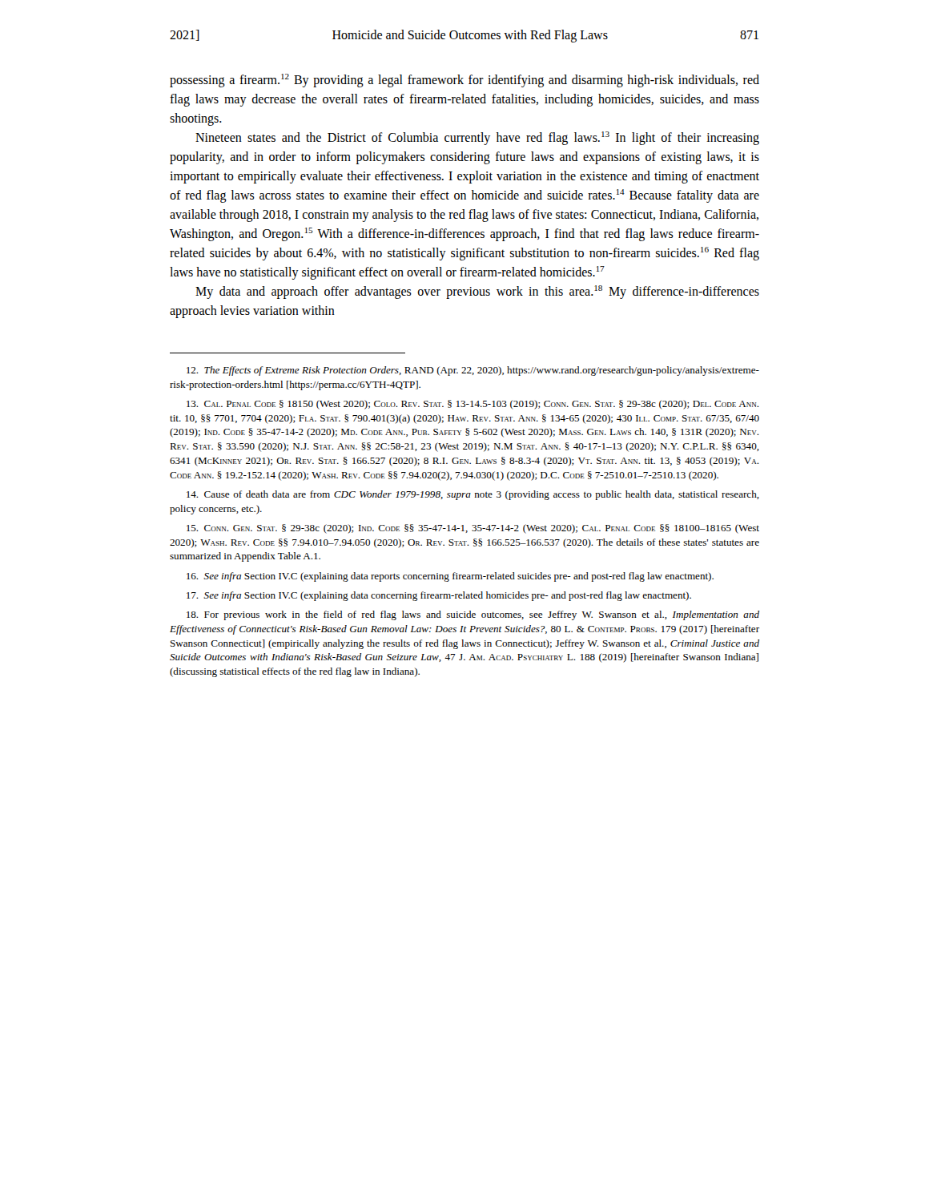2021] Homicide and Suicide Outcomes with Red Flag Laws 871
possessing a firearm.12 By providing a legal framework for identifying and disarming high-risk individuals, red flag laws may decrease the overall rates of firearm-related fatalities, including homicides, suicides, and mass shootings.
Nineteen states and the District of Columbia currently have red flag laws.13 In light of their increasing popularity, and in order to inform policymakers considering future laws and expansions of existing laws, it is important to empirically evaluate their effectiveness. I exploit variation in the existence and timing of enactment of red flag laws across states to examine their effect on homicide and suicide rates.14 Because fatality data are available through 2018, I constrain my analysis to the red flag laws of five states: Connecticut, Indiana, California, Washington, and Oregon.15 With a difference-in-differences approach, I find that red flag laws reduce firearm-related suicides by about 6.4%, with no statistically significant substitution to non-firearm suicides.16 Red flag laws have no statistically significant effect on overall or firearm-related homicides.17
My data and approach offer advantages over previous work in this area.18 My difference-in-differences approach levies variation within
The Effects of Extreme Risk Protection Orders, RAND (Apr. 22, 2020), https://www.rand.org/research/gun-policy/analysis/extreme-risk-protection-orders.html [https://perma.cc/6YTH-4QTP].
Cal. Penal Code § 18150 (West 2020); Colo. Rev. Stat. § 13-14.5-103 (2019); Conn. Gen. Stat. § 29-38c (2020); Del. Code Ann. tit. 10, §§ 7701, 7704 (2020); Fla. Stat. § 790.401(3)(a) (2020); Haw. Rev. Stat. Ann. § 134-65 (2020); 430 Ill. Comp. Stat. 67/35, 67/40 (2019); Ind. Code § 35-47-14-2 (2020); Md. Code Ann., Pub. Safety § 5-602 (West 2020); Mass. Gen. Laws ch. 140, § 131R (2020); Nev. Rev. Stat. § 33.590 (2020); N.J. Stat. Ann. §§ 2C:58-21, 23 (West 2019); N.M Stat. Ann. § 40-17-1–13 (2020); N.Y. C.P.L.R. §§ 6340, 6341 (McKinney 2021); Or. Rev. Stat. § 166.527 (2020); 8 R.I. Gen. Laws § 8-8.3-4 (2020); Vt. Stat. Ann. tit. 13, § 4053 (2019); Va. Code Ann. § 19.2-152.14 (2020); Wash. Rev. Code §§ 7.94.020(2), 7.94.030(1) (2020); D.C. Code § 7-2510.01–7-2510.13 (2020).
Cause of death data are from CDC Wonder 1979-1998, supra note 3 (providing access to public health data, statistical research, policy concerns, etc.).
Conn. Gen. Stat. § 29-38c (2020); Ind. Code §§ 35-47-14-1, 35-47-14-2 (West 2020); Cal. Penal Code §§ 18100–18165 (West 2020); Wash. Rev. Code §§ 7.94.010–7.94.050 (2020); Or. Rev. Stat. §§ 166.525–166.537 (2020). The details of these states' statutes are summarized in Appendix Table A.1.
See infra Section IV.C (explaining data reports concerning firearm-related suicides pre- and post-red flag law enactment).
See infra Section IV.C (explaining data concerning firearm-related homicides pre- and post-red flag law enactment).
For previous work in the field of red flag laws and suicide outcomes, see Jeffrey W. Swanson et al., Implementation and Effectiveness of Connecticut's Risk-Based Gun Removal Law: Does It Prevent Suicides?, 80 L. & Contemp. Probs. 179 (2017) [hereinafter Swanson Connecticut] (empirically analyzing the results of red flag laws in Connecticut); Jeffrey W. Swanson et al., Criminal Justice and Suicide Outcomes with Indiana's Risk-Based Gun Seizure Law, 47 J. Am. Acad. Psychiatry L. 188 (2019) [hereinafter Swanson Indiana] (discussing statistical effects of the red flag law in Indiana).